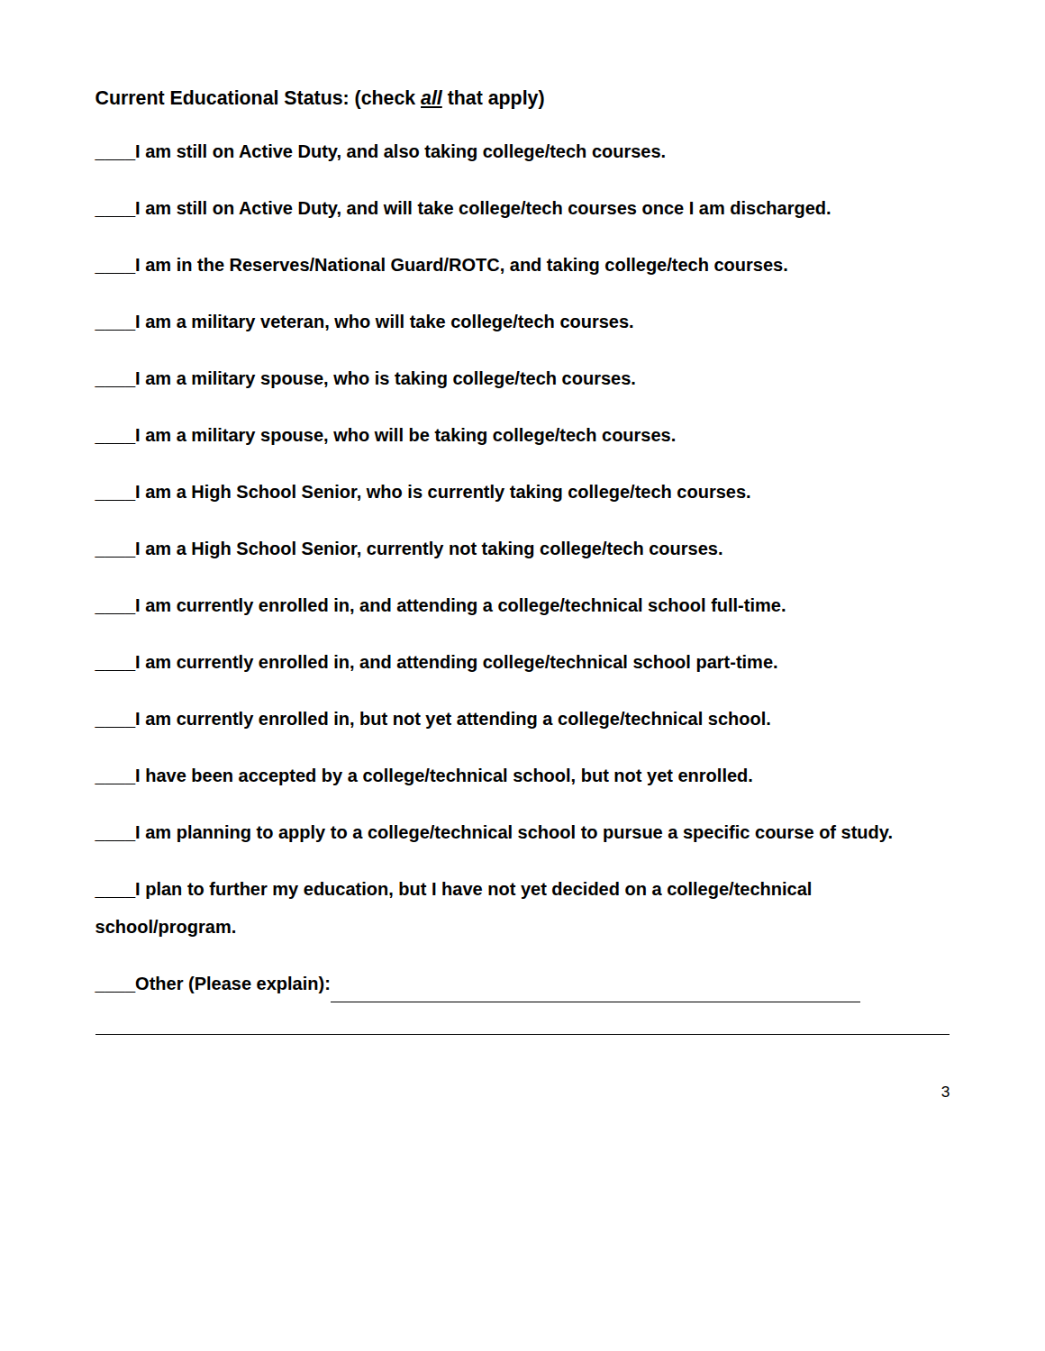Current Educational Status: (check all that apply)
____I am still on Active Duty, and also taking college/tech courses.
____I am still on Active Duty, and will take college/tech courses once I am discharged.
____I am in the Reserves/National Guard/ROTC, and taking college/tech courses.
____I am a military veteran, who will take college/tech courses.
____I am a military spouse, who is taking college/tech courses.
____I am a military spouse, who will be taking college/tech courses.
____I am a High School Senior, who is currently taking college/tech courses.
____I am a High School Senior, currently not taking college/tech courses.
____I am currently enrolled in, and attending a college/technical school full-time.
____I am currently enrolled in, and attending college/technical school part-time.
____I am currently enrolled in, but not yet attending a college/technical school.
____I have been accepted by a college/technical school, but not yet enrolled.
____I am planning to apply to a college/technical school to pursue a specific course of study.
____I plan to further my education, but I have not yet decided on a college/technical school/program.
____Other (Please explain):
3